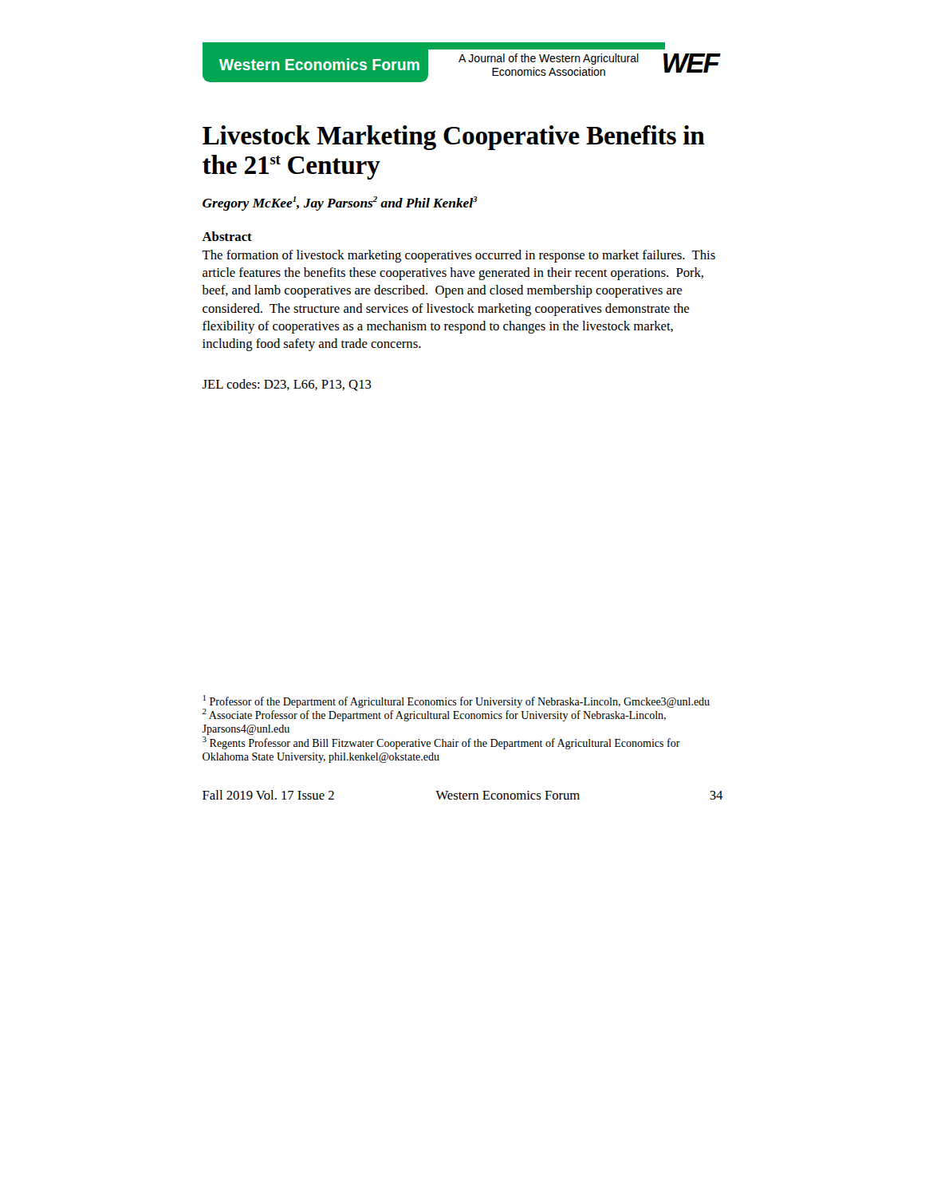Western Economics Forum
A Journal of the Western Agricultural Economics Association
WEF
Livestock Marketing Cooperative Benefits in the 21st Century
Gregory McKee1, Jay Parsons2 and Phil Kenkel3
Abstract
The formation of livestock marketing cooperatives occurred in response to market failures. This article features the benefits these cooperatives have generated in their recent operations. Pork, beef, and lamb cooperatives are described. Open and closed membership cooperatives are considered. The structure and services of livestock marketing cooperatives demonstrate the flexibility of cooperatives as a mechanism to respond to changes in the livestock market, including food safety and trade concerns.
JEL codes: D23, L66, P13, Q13
1 Professor of the Department of Agricultural Economics for University of Nebraska-Lincoln, Gmckee3@unl.edu
2 Associate Professor of the Department of Agricultural Economics for University of Nebraska-Lincoln, Jparsons4@unl.edu
3 Regents Professor and Bill Fitzwater Cooperative Chair of the Department of Agricultural Economics for Oklahoma State University, phil.kenkel@okstate.edu
Fall 2019 Vol. 17 Issue 2
Western Economics Forum
34